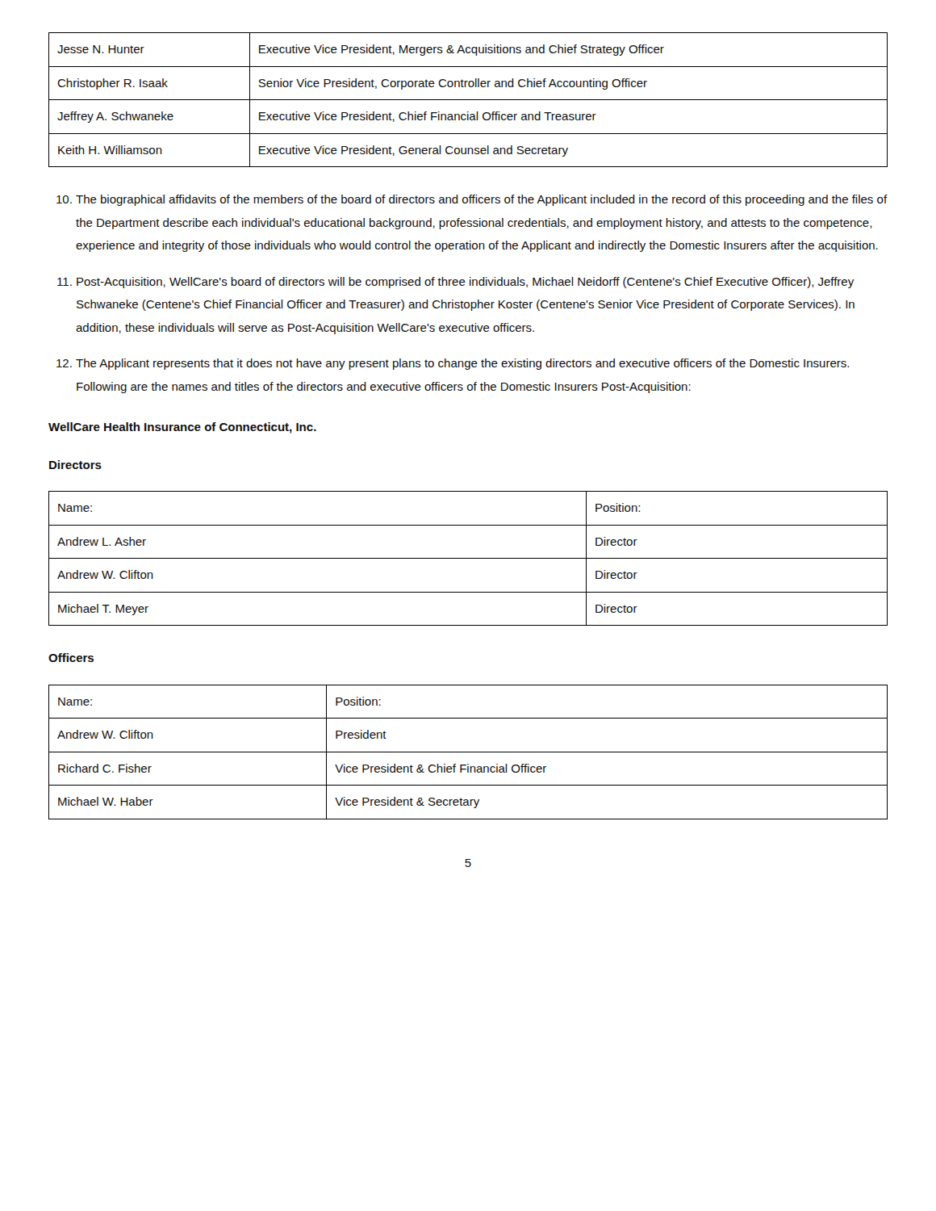| Jesse N. Hunter | Executive Vice President, Mergers & Acquisitions and Chief Strategy Officer |
| Christopher R. Isaak | Senior Vice President, Corporate Controller and Chief Accounting Officer |
| Jeffrey A. Schwaneke | Executive Vice President, Chief Financial Officer and Treasurer |
| Keith H. Williamson | Executive Vice President, General Counsel and Secretary |
The biographical affidavits of the members of the board of directors and officers of the Applicant included in the record of this proceeding and the files of the Department describe each individual's educational background, professional credentials, and employment history, and attests to the competence, experience and integrity of those individuals who would control the operation of the Applicant and indirectly the Domestic Insurers after the acquisition.
Post-Acquisition, WellCare's board of directors will be comprised of three individuals, Michael Neidorff (Centene's Chief Executive Officer), Jeffrey Schwaneke (Centene's Chief Financial Officer and Treasurer) and Christopher Koster (Centene's Senior Vice President of Corporate Services). In addition, these individuals will serve as Post-Acquisition WellCare's executive officers.
The Applicant represents that it does not have any present plans to change the existing directors and executive officers of the Domestic Insurers. Following are the names and titles of the directors and executive officers of the Domestic Insurers Post-Acquisition:
WellCare Health Insurance of Connecticut, Inc.
Directors
| Name: | Position: |
| Andrew L. Asher | Director |
| Andrew W. Clifton | Director |
| Michael T. Meyer | Director |
Officers
| Name: | Position: |
| Andrew W. Clifton | President |
| Richard C. Fisher | Vice President & Chief Financial Officer |
| Michael W. Haber | Vice President & Secretary |
5